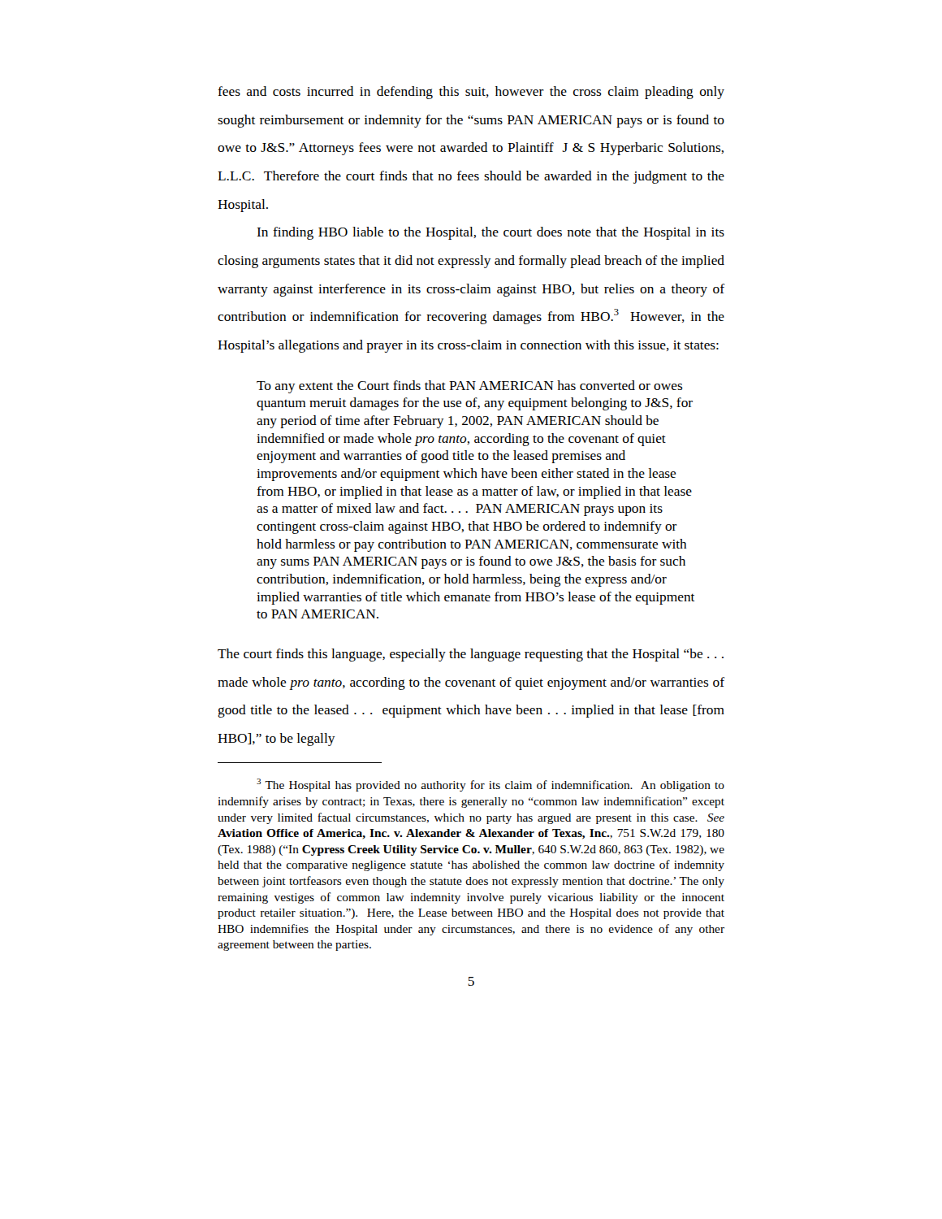fees and costs incurred in defending this suit, however the cross claim pleading only sought reimbursement or indemnity for the “sums PAN AMERICAN pays or is found to owe to J&S.” Attorneys fees were not awarded to Plaintiff J & S Hyperbaric Solutions, L.L.C. Therefore the court finds that no fees should be awarded in the judgment to the Hospital.
In finding HBO liable to the Hospital, the court does note that the Hospital in its closing arguments states that it did not expressly and formally plead breach of the implied warranty against interference in its cross-claim against HBO, but relies on a theory of contribution or indemnification for recovering damages from HBO.3 However, in the Hospital’s allegations and prayer in its cross-claim in connection with this issue, it states:
To any extent the Court finds that PAN AMERICAN has converted or owes quantum meruit damages for the use of, any equipment belonging to J&S, for any period of time after February 1, 2002, PAN AMERICAN should be indemnified or made whole pro tanto, according to the covenant of quiet enjoyment and warranties of good title to the leased premises and improvements and/or equipment which have been either stated in the lease from HBO, or implied in that lease as a matter of law, or implied in that lease as a matter of mixed law and fact. . . . PAN AMERICAN prays upon its contingent cross-claim against HBO, that HBO be ordered to indemnify or hold harmless or pay contribution to PAN AMERICAN, commensurate with any sums PAN AMERICAN pays or is found to owe J&S, the basis for such contribution, indemnification, or hold harmless, being the express and/or implied warranties of title which emanate from HBO’s lease of the equipment to PAN AMERICAN.
The court finds this language, especially the language requesting that the Hospital “be . . . made whole pro tanto, according to the covenant of quiet enjoyment and/or warranties of good title to the leased . . . equipment which have been . . . implied in that lease [from HBO],” to be legally
3 The Hospital has provided no authority for its claim of indemnification. An obligation to indemnify arises by contract; in Texas, there is generally no “common law indemnification” except under very limited factual circumstances, which no party has argued are present in this case. See Aviation Office of America, Inc. v. Alexander & Alexander of Texas, Inc., 751 S.W.2d 179, 180 (Tex. 1988) (“In Cypress Creek Utility Service Co. v. Muller, 640 S.W.2d 860, 863 (Tex. 1982), we held that the comparative negligence statute ‘has abolished the common law doctrine of indemnity between joint tortfeasors even though the statute does not expressly mention that doctrine.’ The only remaining vestiges of common law indemnity involve purely vicarious liability or the innocent product retailer situation.”). Here, the Lease between HBO and the Hospital does not provide that HBO indemnifies the Hospital under any circumstances, and there is no evidence of any other agreement between the parties.
5